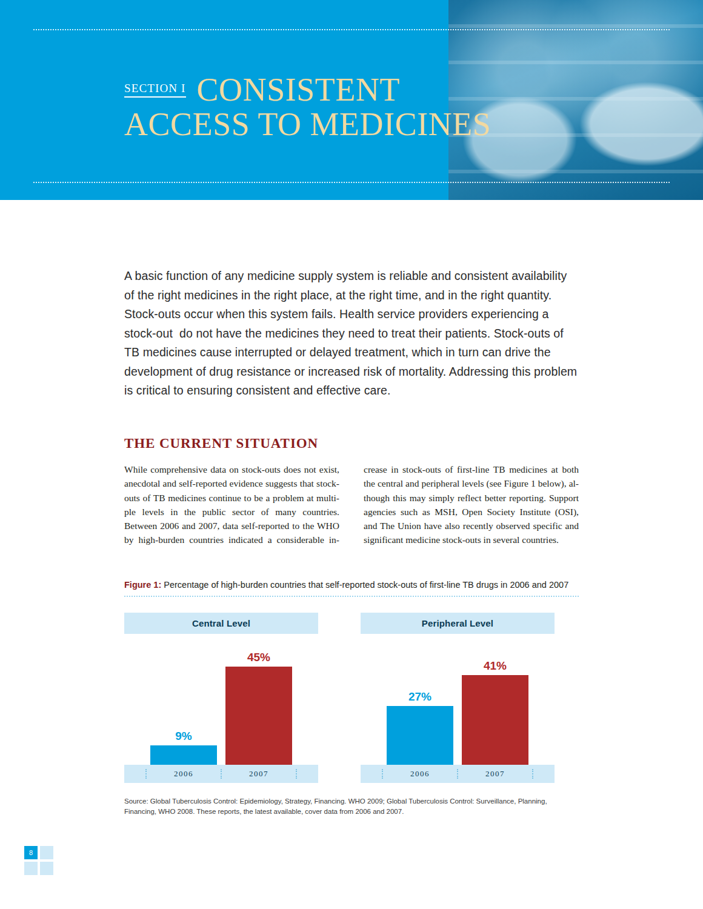Section I
ConsistentAccess to Medicines
A basic function of any medicine supply system is reliable and consistent availability of the right medicines in the right place, at the right time, and in the right quantity. Stock-outs occur when this system fails. Health service providers experiencing a stock-out do not have the medicines they need to treat their patients. Stock-outs of TB medicines cause interrupted or delayed treatment, which in turn can drive the development of drug resistance or increased risk of mortality. Addressing this problem is critical to ensuring consistent and effective care.
The Current Situation
While comprehensive data on stock-outs does not exist, anecdotal and self-reported evidence suggests that stock-outs of TB medicines continue to be a problem at multiple levels in the public sector of many countries. Between 2006 and 2007, data self-reported to the WHO by high-burden countries indicated a considerable increase in stock-outs of first-line TB medicines at both the central and peripheral levels (see Figure 1 below), although this may simply reflect better reporting. Support agencies such as MSH, Open Society Institute (OSI), and The Union have also recently observed specific and significant medicine stock-outs in several countries.
Figure 1: Percentage of high-burden countries that self-reported stock-outs of first-line TB drugs in 2006 and 2007
Central Level
9%
45%
2006 2007
Peripheral Level
27%
41%
2006 2007
Source: Global Tuberculosis Control: Epidemiology, Strategy, Financing. WHO 2009; Global Tuberculosis Control: Surveillance, Planning, Financing, WHO 2008. These reports, the latest available, cover data from 2006 and 2007.
8